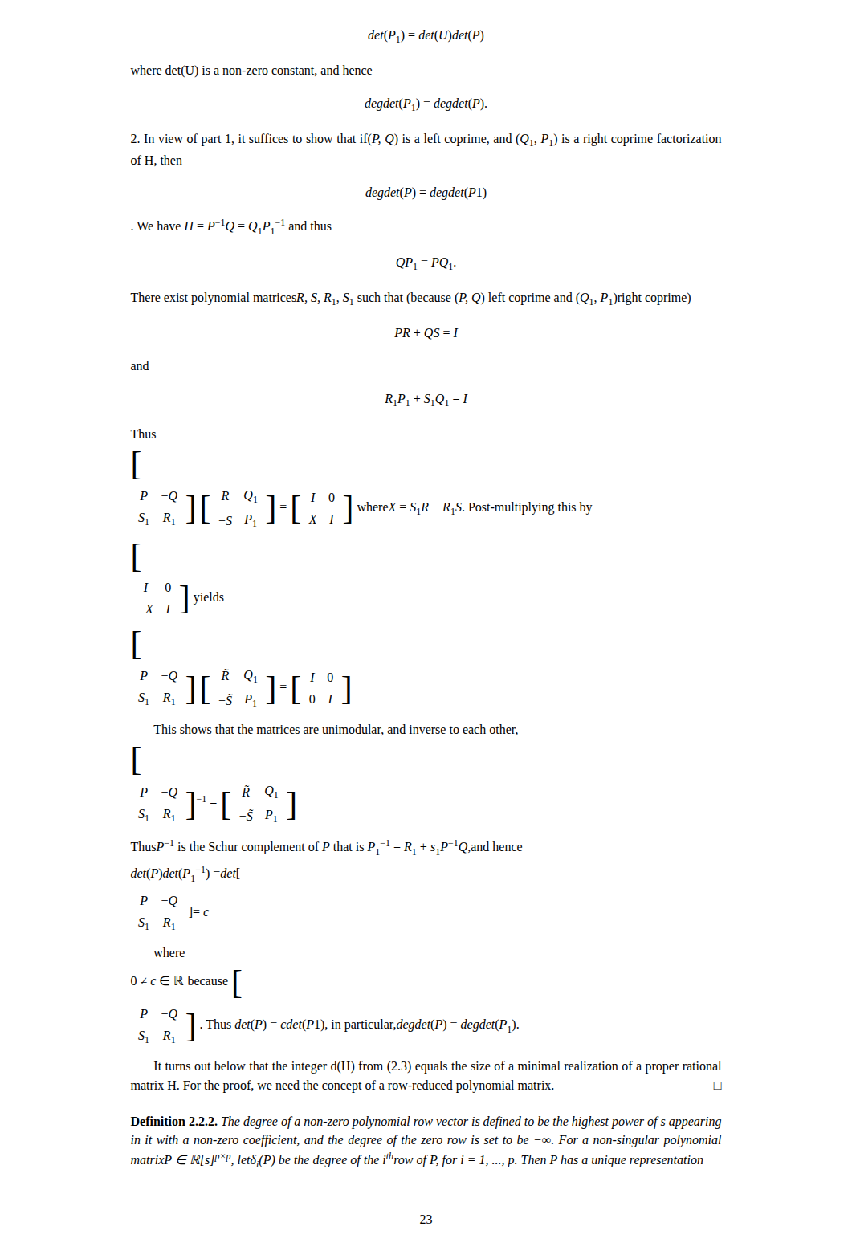det(P 1) = det(U)det(P)
where det(U) is a non-zero constant, and hence
degdet(P 1) = degdet(P).
2. In view of part 1, it suffices to show that if(P, Q) is a left coprime, and (Q 1, P 1) is a right coprime factorization of H, then
degdet(P) = degdet(P1)
. We have H = P−1 Q = Q 1 P 1−1 and thus
QP 1 = PQ 1.
There exist polynomial matricesR, S, R 1, S 1 such that (because (P, Q) left coprime and (Q 1, P 1)right coprime)
PR + QS = I
and
R 1 P 1 + S 1 Q 1 = I
Thus
[
| P | − Q |
| S 1 | R 1 |
] [
| R | Q 1 |
| − S | P 1 |
] = [
| I | 0 |
| X | I |
] whereX = S 1 R − R 1 S. Post-multiplying this by
[
| I | 0 |
| − X | I |
] yields
[
| P | − Q |
| S 1 | R 1 |
] [
| R̃ | Q 1 |
| − S̃ | P 1 |
] = [
| I | 0 |
| 0 | I |
]
This shows that the matrices are unimodular, and inverse to each other,
[
| P | − Q |
| S 1 | R 1 |
]−1 = [
| R̃ | Q 1 |
| − S̃ | P 1 |
]
ThusP−1 is the Schur complement of P that is P 1−1 = R 1 + s 1 P−1 Q,and hence
det(P)det(P 1−1) =det[
| P | − Q |
| S 1 | R 1 |
]= c
where
0 ≠ c ∈ ℝ because [
| P | − Q |
| S 1 | R 1 |
] . Thus det(P) = cdet(P1), in particular,degdet(P) = degdet(P 1).
It turns out below that the integer d(H) from (2.3) equals the size of a minimal realization of a proper rational matrix H. For the proof, we need the concept of a row-reduced polynomial matrix. □
Definition 2.2.2. The degree of a non-zero polynomial row vector is defined to be the highest power of s appearing in it with a non-zero coefficient, and the degree of the zero row is set to be −∞. For a non-singular polynomial matrixP ∈ ℝ[s]p×p, letδi(P) be the degree of the ithrow of P, for i = 1, ..., p. Then P has a unique representation
23